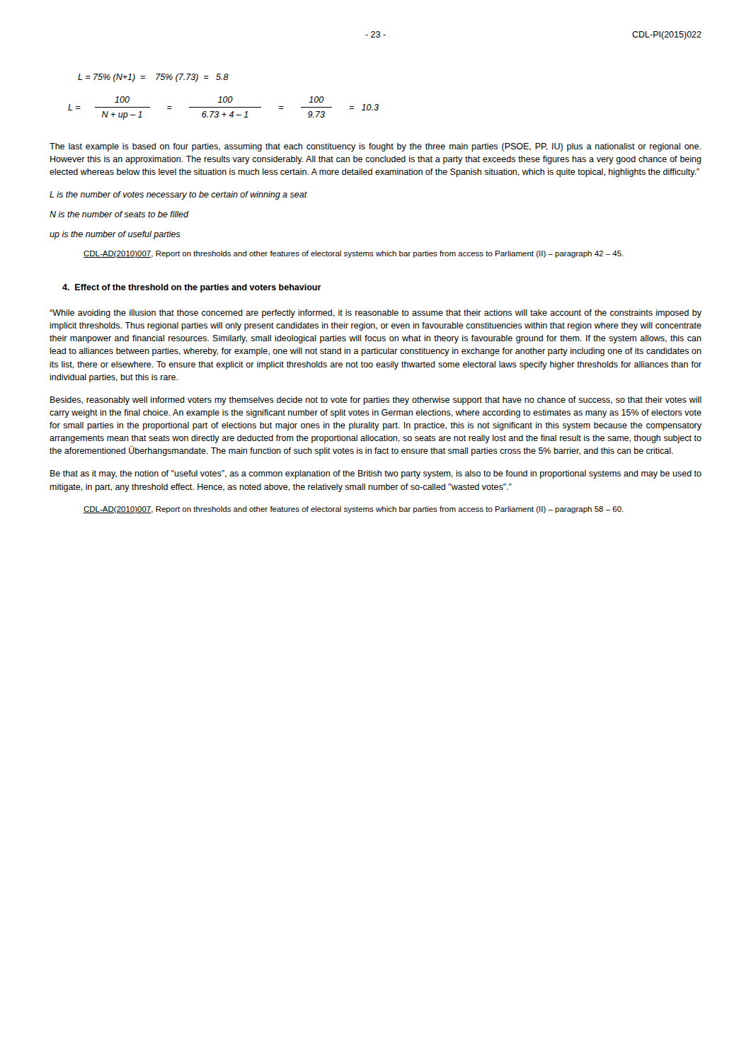- 23 - CDL-PI(2015)022
L = 75% (N+1) = 75% (7.73) = 5.8
| L = | 100 N + up – 1 | = | 100 6.73 + 4 – 1 | = | 100 9.73 | = 10.3 |
The last example is based on four parties, assuming that each constituency is fought by the three main parties (PSOE, PP, IU) plus a nationalist or regional one. However this is an approximation. The results vary considerably. All that can be concluded is that a party that exceeds these figures has a very good chance of being elected whereas below this level the situation is much less certain. A more detailed examination of the Spanish situation, which is quite topical, highlights the difficulty.”
L is the number of votes necessary to be certain of winning a seat
N is the number of seats to be filled
up is the number of useful parties
CDL-AD(2010)007, Report on thresholds and other features of electoral systems which bar parties from access to Parliament (II) – paragraph 42 – 45.
4. Effect of the threshold on the parties and voters behaviour
“While avoiding the illusion that those concerned are perfectly informed, it is reasonable to assume that their actions will take account of the constraints imposed by implicit thresholds. Thus regional parties will only present candidates in their region, or even in favourable constituencies within that region where they will concentrate their manpower and financial resources. Similarly, small ideological parties will focus on what in theory is favourable ground for them. If the system allows, this can lead to alliances between parties, whereby, for example, one will not stand in a particular constituency in exchange for another party including one of its candidates on its list, there or elsewhere. To ensure that explicit or implicit thresholds are not too easily thwarted some electoral laws specify higher thresholds for alliances than for individual parties, but this is rare.
Besides, reasonably well informed voters my themselves decide not to vote for parties they otherwise support that have no chance of success, so that their votes will carry weight in the final choice. An example is the significant number of split votes in German elections, where according to estimates as many as 15% of electors vote for small parties in the proportional part of elections but major ones in the plurality part. In practice, this is not significant in this system because the compensatory arrangements mean that seats won directly are deducted from the proportional allocation, so seats are not really lost and the final result is the same, though subject to the aforementioned Überhangsmandate. The main function of such split votes is in fact to ensure that small parties cross the 5% barrier, and this can be critical.
Be that as it may, the notion of "useful votes", as a common explanation of the British two party system, is also to be found in proportional systems and may be used to mitigate, in part, any threshold effect. Hence, as noted above, the relatively small number of so-called "wasted votes".”
CDL-AD(2010)007, Report on thresholds and other features of electoral systems which bar parties from access to Parliament (II) – paragraph 58 – 60.